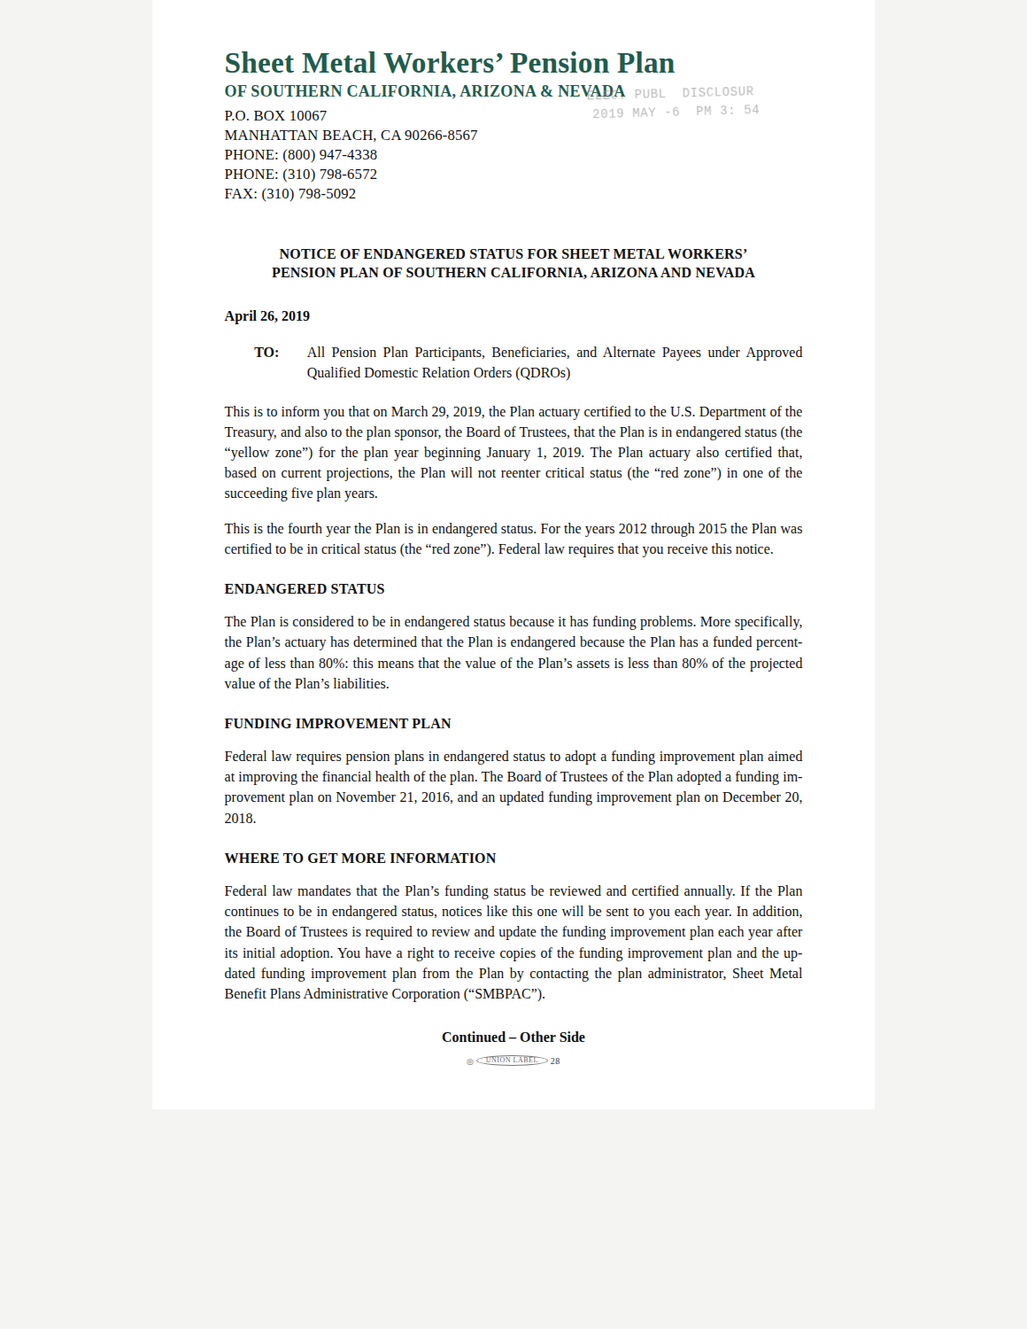ELEC. PUBL DISCLOSUR
2019 MAY -6 PM 3: 54
Sheet Metal Workers’ Pension Plan
OF SOUTHERN CALIFORNIA, ARIZONA & NEVADA
P.O. BOX 10067
MANHATTAN BEACH, CA 90266-8567
PHONE: (800) 947-4338
PHONE: (310) 798-6572
FAX: (310) 798-5092
NOTICE OF ENDANGERED STATUS FOR SHEET METAL WORKERS’
PENSION PLAN OF SOUTHERN CALIFORNIA, ARIZONA AND NEVADA
April 26, 2019
TO:
All Pension Plan Participants, Beneficiaries, and Alternate Payees under Approved Qualified Domestic Relation Orders (QDROs)
This is to inform you that on March 29, 2019, the Plan actuary certified to the U.S. Department of the Treasury, and also to the plan sponsor, the Board of Trustees, that the Plan is in endangered status (the “yellow zone”) for the plan year beginning January 1, 2019. The Plan actuary also certified that, based on current projections, the Plan will not reenter critical status (the “red zone”) in one of the succeeding five plan years.
This is the fourth year the Plan is in endangered status. For the years 2012 through 2015 the Plan was certified to be in critical status (the “red zone”). Federal law requires that you receive this notice.
ENDANGERED STATUS
The Plan is considered to be in endangered status because it has funding problems. More specifically, the Plan’s actuary has determined that the Plan is endangered because the Plan has a funded percentage of less than 80%: this means that the value of the Plan’s assets is less than 80% of the projected value of the Plan’s liabilities.
FUNDING IMPROVEMENT PLAN
Federal law requires pension plans in endangered status to adopt a funding improvement plan aimed at improving the financial health of the plan. The Board of Trustees of the Plan adopted a funding improvement plan on November 21, 2016, and an updated funding improvement plan on December 20, 2018.
WHERE TO GET MORE INFORMATION
Federal law mandates that the Plan’s funding status be reviewed and certified annually. If the Plan continues to be in endangered status, notices like this one will be sent to you each year. In addition, the Board of Trustees is required to review and update the funding improvement plan each year after its initial adoption. You have a right to receive copies of the funding improvement plan and the updated funding improvement plan from the Plan by contacting the plan administrator, Sheet Metal Benefit Plans Administrative Corporation (“SMBPAC”).
Continued – Other Side
◎UNION LABEL 28